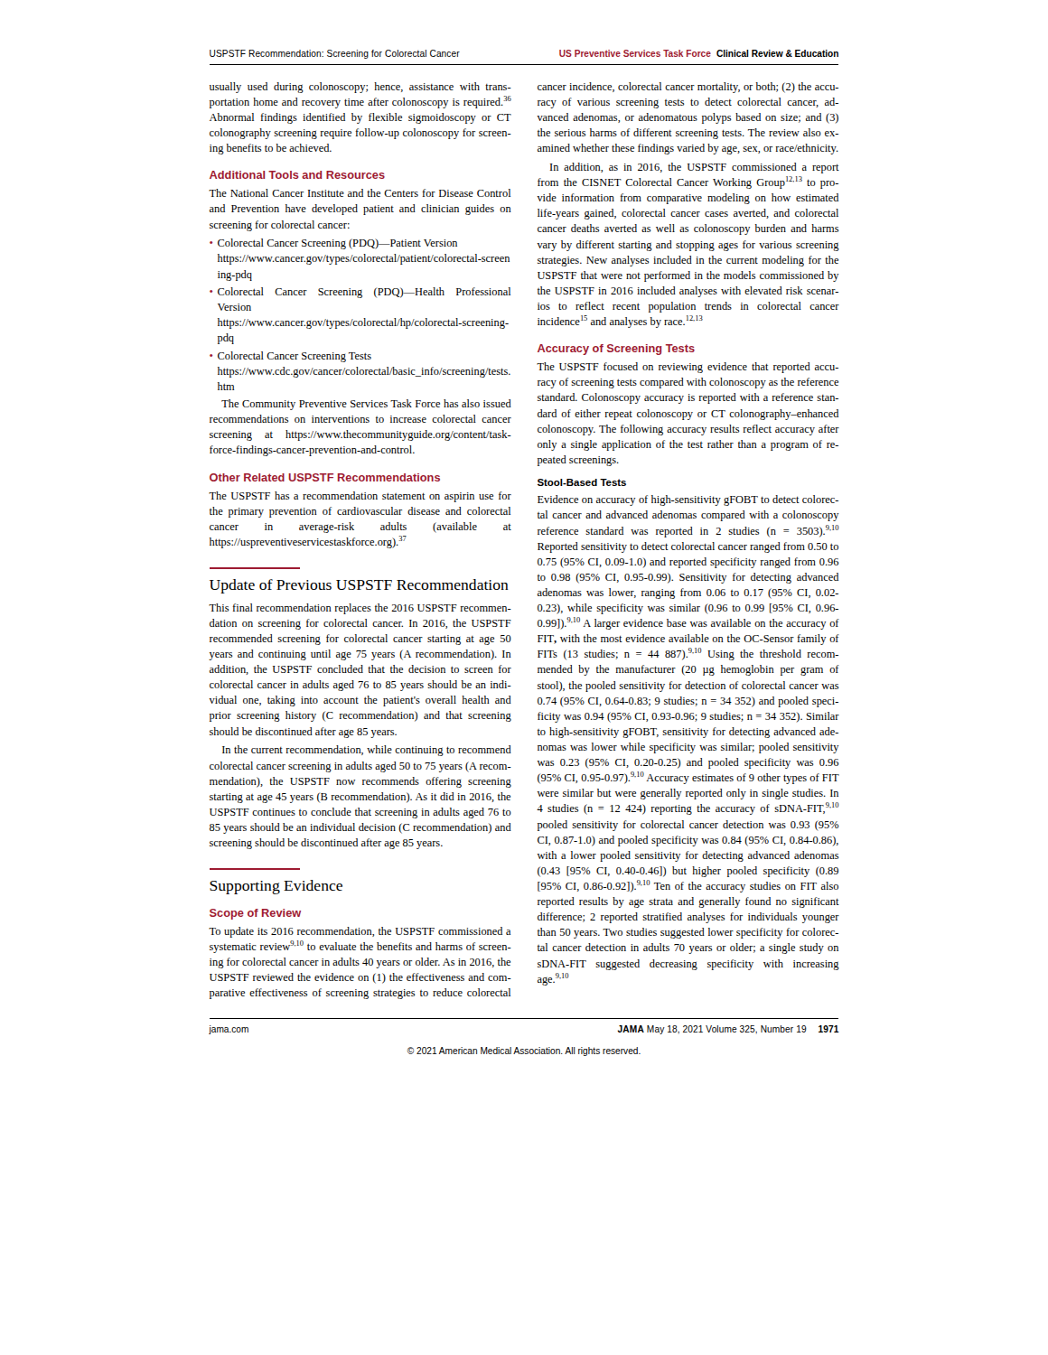USPSTF Recommendation: Screening for Colorectal Cancer
US Preventive Services Task Force Clinical Review & Education
usually used during colonoscopy; hence, assistance with transportation home and recovery time after colonoscopy is required.36 Abnormal findings identified by flexible sigmoidoscopy or CT colonography screening require follow-up colonoscopy for screening benefits to be achieved.
Additional Tools and Resources
The National Cancer Institute and the Centers for Disease Control and Prevention have developed patient and clinician guides on screening for colorectal cancer:
Colorectal Cancer Screening (PDQ)—Patient Version https://www.cancer.gov/types/colorectal/patient/colorectal-screening-pdq
Colorectal Cancer Screening (PDQ)—Health Professional Version https://www.cancer.gov/types/colorectal/hp/colorectal-screening-pdq
Colorectal Cancer Screening Tests https://www.cdc.gov/cancer/colorectal/basic_info/screening/tests.htm
The Community Preventive Services Task Force has also issued recommendations on interventions to increase colorectal cancer screening at https://www.thecommunityguide.org/content/task-force-findings-cancer-prevention-and-control.
Other Related USPSTF Recommendations
The USPSTF has a recommendation statement on aspirin use for the primary prevention of cardiovascular disease and colorectal cancer in average-risk adults (available at https://uspreventiveservicestaskforce.org).37
Update of Previous USPSTF Recommendation
This final recommendation replaces the 2016 USPSTF recommendation on screening for colorectal cancer. In 2016, the USPSTF recommended screening for colorectal cancer starting at age 50 years and continuing until age 75 years (A recommendation). In addition, the USPSTF concluded that the decision to screen for colorectal cancer in adults aged 76 to 85 years should be an individual one, taking into account the patient's overall health and prior screening history (C recommendation) and that screening should be discontinued after age 85 years.
In the current recommendation, while continuing to recommend colorectal cancer screening in adults aged 50 to 75 years (A recommendation), the USPSTF now recommends offering screening starting at age 45 years (B recommendation). As it did in 2016, the USPSTF continues to conclude that screening in adults aged 76 to 85 years should be an individual decision (C recommendation) and screening should be discontinued after age 85 years.
Supporting Evidence
Scope of Review
To update its 2016 recommendation, the USPSTF commissioned a systematic review9,10 to evaluate the benefits and harms of screening for colorectal cancer in adults 40 years or older. As in 2016, the USPSTF reviewed the evidence on (1) the effectiveness and comparative effectiveness of screening strategies to reduce colorectal cancer incidence, colorectal cancer mortality, or both; (2) the accuracy of various screening tests to detect colorectal cancer, advanced adenomas, or adenomatous polyps based on size; and (3) the serious harms of different screening tests. The review also examined whether these findings varied by age, sex, or race/ethnicity.
In addition, as in 2016, the USPSTF commissioned a report from the CISNET Colorectal Cancer Working Group12,13 to provide information from comparative modeling on how estimated life-years gained, colorectal cancer cases averted, and colorectal cancer deaths averted as well as colonoscopy burden and harms vary by different starting and stopping ages for various screening strategies. New analyses included in the current modeling for the USPSTF that were not performed in the models commissioned by the USPSTF in 2016 included analyses with elevated risk scenarios to reflect recent population trends in colorectal cancer incidence15 and analyses by race.12,13
Accuracy of Screening Tests
The USPSTF focused on reviewing evidence that reported accuracy of screening tests compared with colonoscopy as the reference standard. Colonoscopy accuracy is reported with a reference standard of either repeat colonoscopy or CT colonography–enhanced colonoscopy. The following accuracy results reflect accuracy after only a single application of the test rather than a program of repeated screenings.
Stool-Based Tests
Evidence on accuracy of high-sensitivity gFOBT to detect colorectal cancer and advanced adenomas compared with a colonoscopy reference standard was reported in 2 studies (n = 3503).9,10 Reported sensitivity to detect colorectal cancer ranged from 0.50 to 0.75 (95% CI, 0.09-1.0) and reported specificity ranged from 0.96 to 0.98 (95% CI, 0.95-0.99). Sensitivity for detecting advanced adenomas was lower, ranging from 0.06 to 0.17 (95% CI, 0.02-0.23), while specificity was similar (0.96 to 0.99 [95% CI, 0.96-0.99]).9,10 A larger evidence base was available on the accuracy of FIT, with the most evidence available on the OC-Sensor family of FITs (13 studies; n = 44 887).9,10 Using the threshold recommended by the manufacturer (20 µg hemoglobin per gram of stool), the pooled sensitivity for detection of colorectal cancer was 0.74 (95% CI, 0.64-0.83; 9 studies; n = 34 352) and pooled specificity was 0.94 (95% CI, 0.93-0.96; 9 studies; n = 34 352). Similar to high-sensitivity gFOBT, sensitivity for detecting advanced adenomas was lower while specificity was similar; pooled sensitivity was 0.23 (95% CI, 0.20-0.25) and pooled specificity was 0.96 (95% CI, 0.95-0.97).9,10 Accuracy estimates of 9 other types of FIT were similar but were generally reported only in single studies. In 4 studies (n = 12 424) reporting the accuracy of sDNA-FIT,9,10 pooled sensitivity for colorectal cancer detection was 0.93 (95% CI, 0.87-1.0) and pooled specificity was 0.84 (95% CI, 0.84-0.86), with a lower pooled sensitivity for detecting advanced adenomas (0.43 [95% CI, 0.40-0.46]) but higher pooled specificity (0.89 [95% CI, 0.86-0.92]).9,10 Ten of the accuracy studies on FIT also reported results by age strata and generally found no significant difference; 2 reported stratified analyses for individuals younger than 50 years. Two studies suggested lower specificity for colorectal cancer detection in adults 70 years or older; a single study on sDNA-FIT suggested decreasing specificity with increasing age.9,10
jama.com
JAMA May 18, 2021 Volume 325, Number 19 1971
© 2021 American Medical Association. All rights reserved.